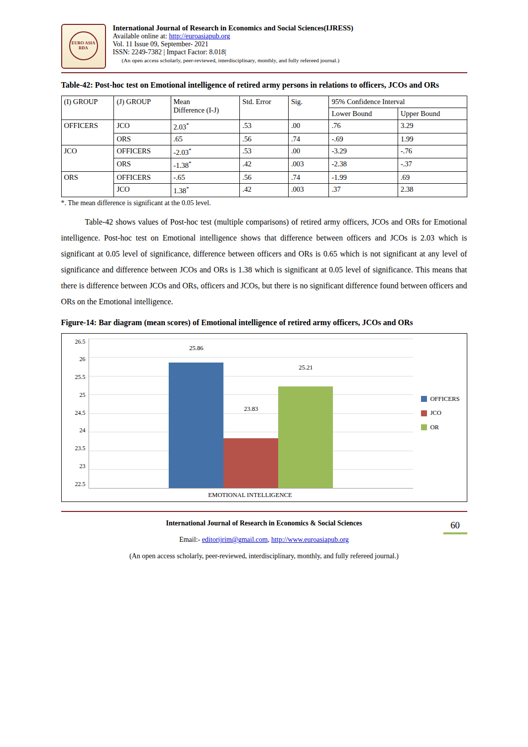EURO ASIA
RDA
International Journal of Research in Economics and Social Sciences(IJRESS)
Available online at: http://euroasiapub.org
Vol. 11 Issue 09, September- 2021
ISSN: 2249-7382 | Impact Factor: 8.018|
(An open access scholarly, peer-reviewed, interdisciplinary, monthly, and fully refereed journal.)
Table-42: Post-hoc test on Emotional intelligence of retired army persons in relations to officers, JCOs and ORs
| (I) GROUP | (J) GROUP | Mean Difference (I-J) | Std. Error | Sig. | 95% Confidence Interval |
| --- | --- | --- | --- | --- | --- |
| Lower Bound | Upper Bound |
| OFFICERS | JCO | 2.03 * | .53 | .00 | .76 | 3.29 |
| ORS | .65 | .56 | .74 | -.69 | 1.99 |
| JCO | OFFICERS | -2.03 * | .53 | .00 | -3.29 | -.76 |
| ORS | -1.38 * | .42 | .003 | -2.38 | -.37 |
| ORS | OFFICERS | -.65 | .56 | .74 | -1.99 | .69 |
| JCO | 1.38 * | .42 | .003 | .37 | 2.38 |
*. The mean difference is significant at the 0.05 level.
Table-42 shows values of Post-hoc test (multiple comparisons) of retired army officers, JCOs and ORs for Emotional intelligence. Post-hoc test on Emotional intelligence shows that difference between officers and JCOs is 2.03 which is significant at 0.05 level of significance, difference between officers and ORs is 0.65 which is not significant at any level of significance and difference between JCOs and ORs is 1.38 which is significant at 0.05 level of significance. This means that there is difference between JCOs and ORs, officers and JCOs, but there is no significant difference found between officers and ORs on the Emotional intelligence.
Figure-14: Bar diagram (mean scores) of Emotional intelligence of retired army officers, JCOs and ORs
26.5 26 25.5 25 24.5 24 23.5 23 22.5
25.86
23.83
25.21
OFFICERS
JCO
OR
EMOTIONAL INTELLIGENCE
60
International Journal of Research in Economics & Social Sciences
Email:- editorijrim@gmail.com, http://www.euroasiapub.org
(An open access scholarly, peer-reviewed, interdisciplinary, monthly, and fully refereed journal.)